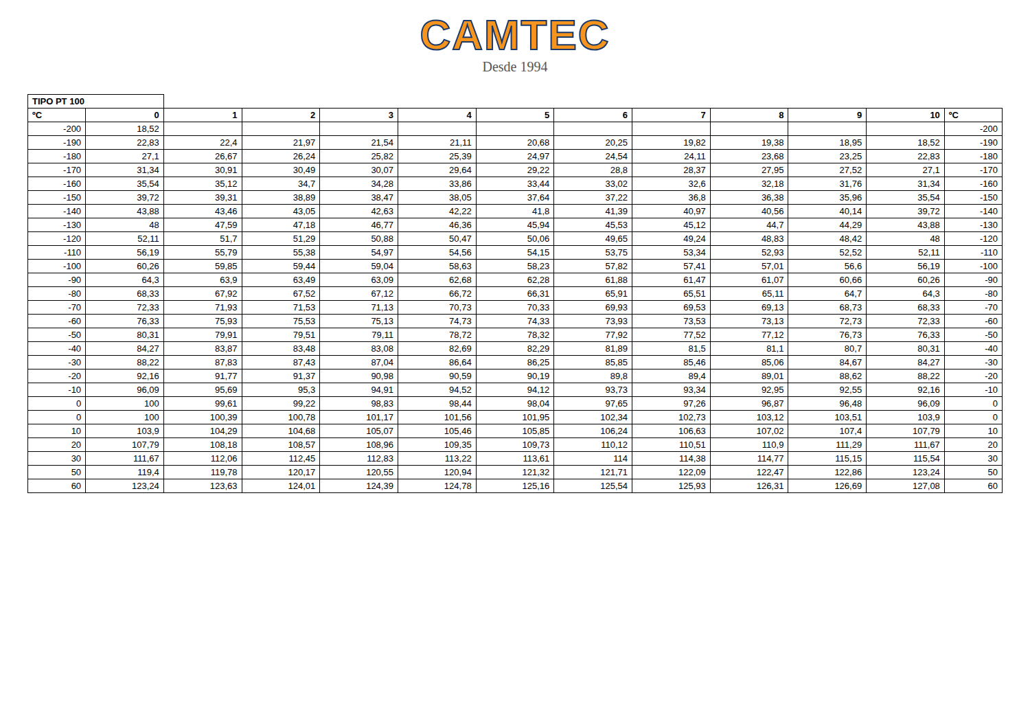CAMTEC
Desde 1994
| TIPO PT 100 | | | | | | | | | | |
| ºC | 0 | 1 | 2 | 3 | 4 | 5 | 6 | 7 | 8 | 9 | 10 | ºC |
| -200 | 18,52 | | | | | | | | | | | -200 |
| -190 | 22,83 | 22,4 | 21,97 | 21,54 | 21,11 | 20,68 | 20,25 | 19,82 | 19,38 | 18,95 | 18,52 | -190 |
| -180 | 27,1 | 26,67 | 26,24 | 25,82 | 25,39 | 24,97 | 24,54 | 24,11 | 23,68 | 23,25 | 22,83 | -180 |
| -170 | 31,34 | 30,91 | 30,49 | 30,07 | 29,64 | 29,22 | 28,8 | 28,37 | 27,95 | 27,52 | 27,1 | -170 |
| -160 | 35,54 | 35,12 | 34,7 | 34,28 | 33,86 | 33,44 | 33,02 | 32,6 | 32,18 | 31,76 | 31,34 | -160 |
| -150 | 39,72 | 39,31 | 38,89 | 38,47 | 38,05 | 37,64 | 37,22 | 36,8 | 36,38 | 35,96 | 35,54 | -150 |
| -140 | 43,88 | 43,46 | 43,05 | 42,63 | 42,22 | 41,8 | 41,39 | 40,97 | 40,56 | 40,14 | 39,72 | -140 |
| -130 | 48 | 47,59 | 47,18 | 46,77 | 46,36 | 45,94 | 45,53 | 45,12 | 44,7 | 44,29 | 43,88 | -130 |
| -120 | 52,11 | 51,7 | 51,29 | 50,88 | 50,47 | 50,06 | 49,65 | 49,24 | 48,83 | 48,42 | 48 | -120 |
| -110 | 56,19 | 55,79 | 55,38 | 54,97 | 54,56 | 54,15 | 53,75 | 53,34 | 52,93 | 52,52 | 52,11 | -110 |
| -100 | 60,26 | 59,85 | 59,44 | 59,04 | 58,63 | 58,23 | 57,82 | 57,41 | 57,01 | 56,6 | 56,19 | -100 |
| -90 | 64,3 | 63,9 | 63,49 | 63,09 | 62,68 | 62,28 | 61,88 | 61,47 | 61,07 | 60,66 | 60,26 | -90 |
| -80 | 68,33 | 67,92 | 67,52 | 67,12 | 66,72 | 66,31 | 65,91 | 65,51 | 65,11 | 64,7 | 64,3 | -80 |
| -70 | 72,33 | 71,93 | 71,53 | 71,13 | 70,73 | 70,33 | 69,93 | 69,53 | 69,13 | 68,73 | 68,33 | -70 |
| -60 | 76,33 | 75,93 | 75,53 | 75,13 | 74,73 | 74,33 | 73,93 | 73,53 | 73,13 | 72,73 | 72,33 | -60 |
| -50 | 80,31 | 79,91 | 79,51 | 79,11 | 78,72 | 78,32 | 77,92 | 77,52 | 77,12 | 76,73 | 76,33 | -50 |
| -40 | 84,27 | 83,87 | 83,48 | 83,08 | 82,69 | 82,29 | 81,89 | 81,5 | 81,1 | 80,7 | 80,31 | -40 |
| -30 | 88,22 | 87,83 | 87,43 | 87,04 | 86,64 | 86,25 | 85,85 | 85,46 | 85,06 | 84,67 | 84,27 | -30 |
| -20 | 92,16 | 91,77 | 91,37 | 90,98 | 90,59 | 90,19 | 89,8 | 89,4 | 89,01 | 88,62 | 88,22 | -20 |
| -10 | 96,09 | 95,69 | 95,3 | 94,91 | 94,52 | 94,12 | 93,73 | 93,34 | 92,95 | 92,55 | 92,16 | -10 |
| 0 | 100 | 99,61 | 99,22 | 98,83 | 98,44 | 98,04 | 97,65 | 97,26 | 96,87 | 96,48 | 96,09 | 0 |
| 0 | 100 | 100,39 | 100,78 | 101,17 | 101,56 | 101,95 | 102,34 | 102,73 | 103,12 | 103,51 | 103,9 | 0 |
| 10 | 103,9 | 104,29 | 104,68 | 105,07 | 105,46 | 105,85 | 106,24 | 106,63 | 107,02 | 107,4 | 107,79 | 10 |
| 20 | 107,79 | 108,18 | 108,57 | 108,96 | 109,35 | 109,73 | 110,12 | 110,51 | 110,9 | 111,29 | 111,67 | 20 |
| 30 | 111,67 | 112,06 | 112,45 | 112,83 | 113,22 | 113,61 | 114 | 114,38 | 114,77 | 115,15 | 115,54 | 30 |
| 50 | 119,4 | 119,78 | 120,17 | 120,55 | 120,94 | 121,32 | 121,71 | 122,09 | 122,47 | 122,86 | 123,24 | 50 |
| 60 | 123,24 | 123,63 | 124,01 | 124,39 | 124,78 | 125,16 | 125,54 | 125,93 | 126,31 | 126,69 | 127,08 | 60 |